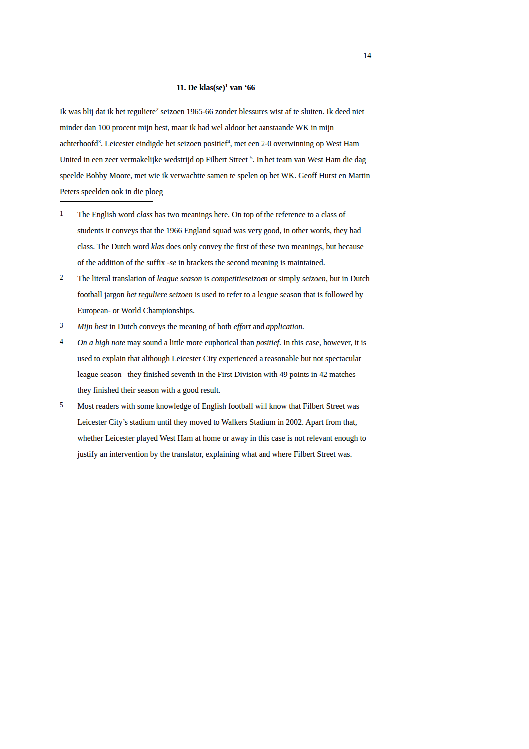14
11. De klas(se)1 van ‘66
Ik was blij dat ik het reguliere2 seizoen 1965-66 zonder blessures wist af te sluiten. Ik deed niet minder dan 100 procent mijn best, maar ik had wel aldoor het aanstaande WK in mijn achterhoofd3. Leicester eindigde het seizoen positief4, met een 2-0 overwinning op West Ham United in een zeer vermakelijke wedstrijd op Filbert Street 5. In het team van West Ham die dag speelde Bobby Moore, met wie ik verwachtte samen te spelen op het WK. Geoff Hurst en Martin Peters speelden ook in die ploeg
The English word class has two meanings here. On top of the reference to a class of students it conveys that the 1966 England squad was very good, in other words, they had class. The Dutch word klas does only convey the first of these two meanings, but because of the addition of the suffix -se in brackets the second meaning is maintained.
The literal translation of league season is competitieseizoen or simply seizoen, but in Dutch football jargon het reguliere seizoen is used to refer to a league season that is followed by European- or World Championships.
Mijn best in Dutch conveys the meaning of both effort and application.
On a high note may sound a little more euphorical than positief. In this case, however, it is used to explain that although Leicester City experienced a reasonable but not spectacular league season –they finished seventh in the First Division with 49 points in 42 matches– they finished their season with a good result.
Most readers with some knowledge of English football will know that Filbert Street was Leicester City’s stadium until they moved to Walkers Stadium in 2002. Apart from that, whether Leicester played West Ham at home or away in this case is not relevant enough to justify an intervention by the translator, explaining what and where Filbert Street was.